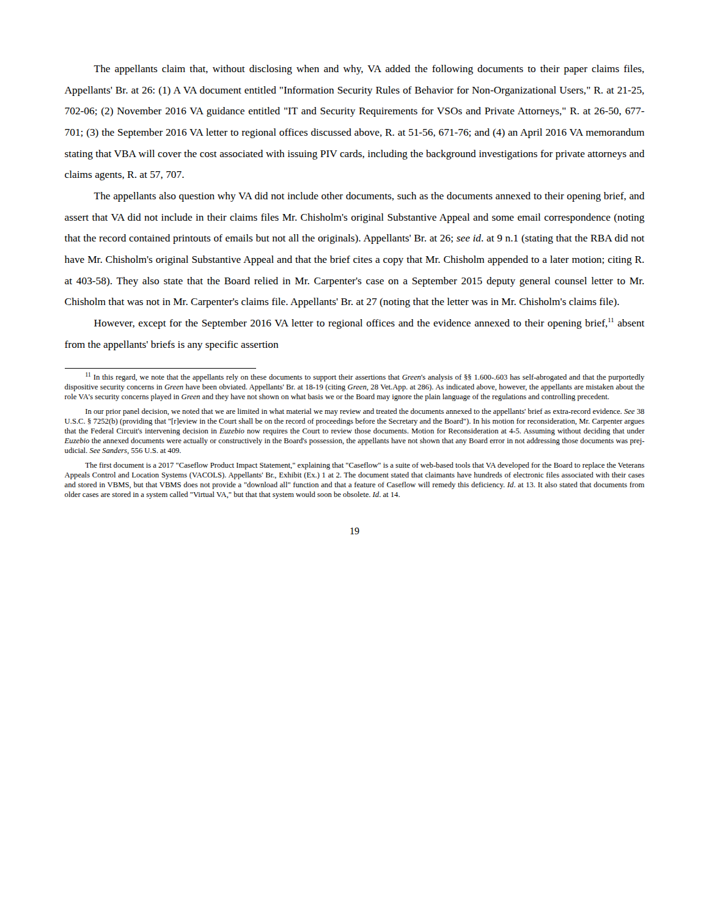The appellants claim that, without disclosing when and why, VA added the following documents to their paper claims files, Appellants' Br. at 26: (1) A VA document entitled "Information Security Rules of Behavior for Non-Organizational Users," R. at 21-25, 702-06; (2) November 2016 VA guidance entitled "IT and Security Requirements for VSOs and Private Attorneys," R. at 26-50, 677-701; (3) the September 2016 VA letter to regional offices discussed above, R. at 51-56, 671-76; and (4) an April 2016 VA memorandum stating that VBA will cover the cost associated with issuing PIV cards, including the background investigations for private attorneys and claims agents, R. at 57, 707.
The appellants also question why VA did not include other documents, such as the documents annexed to their opening brief, and assert that VA did not include in their claims files Mr. Chisholm's original Substantive Appeal and some email correspondence (noting that the record contained printouts of emails but not all the originals). Appellants' Br. at 26; see id. at 9 n.1 (stating that the RBA did not have Mr. Chisholm's original Substantive Appeal and that the brief cites a copy that Mr. Chisholm appended to a later motion; citing R. at 403-58). They also state that the Board relied in Mr. Carpenter's case on a September 2015 deputy general counsel letter to Mr. Chisholm that was not in Mr. Carpenter's claims file. Appellants' Br. at 27 (noting that the letter was in Mr. Chisholm's claims file).
However, except for the September 2016 VA letter to regional offices and the evidence annexed to their opening brief,11 absent from the appellants' briefs is any specific assertion
11 In this regard, we note that the appellants rely on these documents to support their assertions that Green's analysis of §§ 1.600-.603 has self-abrogated and that the purportedly dispositive security concerns in Green have been obviated. Appellants' Br. at 18-19 (citing Green, 28 Vet.App. at 286). As indicated above, however, the appellants are mistaken about the role VA's security concerns played in Green and they have not shown on what basis we or the Board may ignore the plain language of the regulations and controlling precedent.
In our prior panel decision, we noted that we are limited in what material we may review and treated the documents annexed to the appellants' brief as extra-record evidence. See 38 U.S.C. § 7252(b) (providing that "[r]eview in the Court shall be on the record of proceedings before the Secretary and the Board"). In his motion for reconsideration, Mr. Carpenter argues that the Federal Circuit's intervening decision in Euzebio now requires the Court to review those documents. Motion for Reconsideration at 4-5. Assuming without deciding that under Euzebio the annexed documents were actually or constructively in the Board's possession, the appellants have not shown that any Board error in not addressing those documents was prejudicial. See Sanders, 556 U.S. at 409.
The first document is a 2017 "Caseflow Product Impact Statement," explaining that "Caseflow" is a suite of web-based tools that VA developed for the Board to replace the Veterans Appeals Control and Location Systems (VACOLS). Appellants' Br., Exhibit (Ex.) 1 at 2. The document stated that claimants have hundreds of electronic files associated with their cases and stored in VBMS, but that VBMS does not provide a "download all" function and that a feature of Caseflow will remedy this deficiency. Id. at 13. It also stated that documents from older cases are stored in a system called "Virtual VA," but that that system would soon be obsolete. Id. at 14.
19